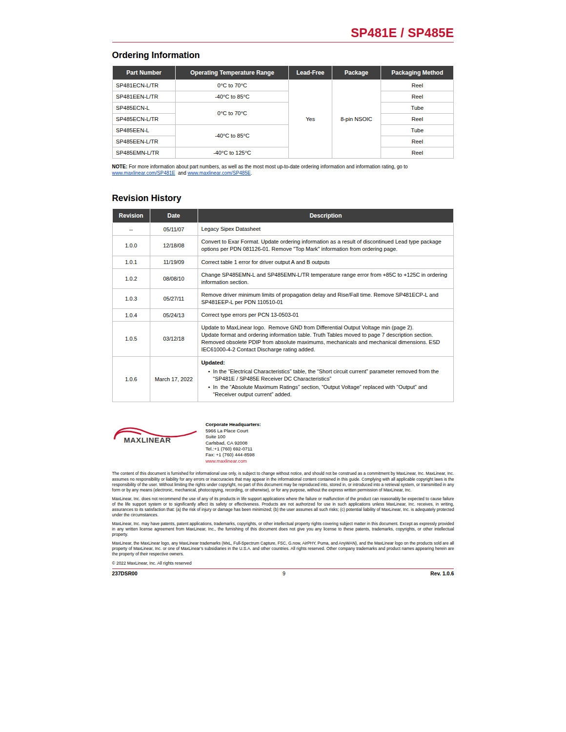SP481E / SP485E
Ordering Information
| Part Number | Operating Temperature Range | Lead-Free | Package | Packaging Method |
| --- | --- | --- | --- | --- |
| SP481ECN-L/TR | 0°C to 70°C | Yes | 8-pin NSOIC | Reel |
| SP481EEN-L/TR | -40°C to 85°C | Reel |
| SP485ECN-L | 0°C to 70°C | Tube |
| SP485ECN-L/TR | Reel |
| SP485EEN-L | -40°C to 85°C | Tube |
| SP485EEN-L/TR | Reel |
| SP485EMN-L/TR | -40°C to 125°C | Reel |
NOTE: For more information about part numbers, as well as the most most up-to-date ordering information and information rating, go to www.maxlinear.com/SP481E and www.maxlinear.com/SP485E.
Revision History
| Revision | Date | Description |
| --- | --- | --- |
| -- | 05/11/07 | Legacy Sipex Datasheet |
| 1.0.0 | 12/18/08 | Convert to Exar Format. Update ordering information as a result of discontinued Lead type package options per PDN 081126-01. Remove "Top Mark" information from ordering page. |
| 1.0.1 | 11/19/09 | Correct table 1 error for driver output A and B outputs |
| 1.0.2 | 08/08/10 | Change SP485EMN-L and SP485EMN-L/TR temperature range error from +85C to +125C in ordering information section. |
| 1.0.3 | 05/27/11 | Remove driver minimum limits of propagation delay and Rise/Fall time. Remove SP481ECP-L and SP481EEP-L per PDN 110510-01 |
| 1.0.4 | 05/24/13 | Correct type errors per PCN 13-0503-01 |
| 1.0.5 | 03/12/18 | Update to MaxLinear logo. Remove GND from Differential Output Voltage min (page 2). Update format and ordering information table. Truth Tables moved to page 7 description section. Removed obsolete PDIP from absolute maximums, mechanicals and mechanical dimensions. ESD IEC61000-4-2 Contact Discharge rating added. |
| 1.0.6 | March 17, 2022 | Updated: In the “Electrical Characteristics” table, the “Short circuit current” parameter removed from the “SP481E / SP485E Receiver DC Characteristics” In the “Absolute Maximum Ratings” section, “Output Voltage” replaced with “Output” and “Receiver output current” added. |
MAXLINEAR
Corporate Headquarters:
5966 La Place Court
Suite 100
Carlsbad, CA 92008
Tel.:+1 (760) 692-0711
Fax: +1 (760) 444-8598
www.maxlinear.com
The content of this document is furnished for informational use only, is subject to change without notice, and should not be construed as a commitment by MaxLinear, Inc. MaxLinear, Inc. assumes no responsibility or liability for any errors or inaccuracies that may appear in the informational content contained in this guide. Complying with all applicable copyright laws is the responsibility of the user. Without limiting the rights under copyright, no part of this document may be reproduced into, stored in, or introduced into a retrieval system, or transmitted in any form or by any means (electronic, mechanical, photocopying, recording, or otherwise), or for any purpose, without the express written permission of MaxLinear, Inc.
MaxLinear, Inc. does not recommend the use of any of its products in life support applications where the failure or malfunction of the product can reasonably be expected to cause failure of the life support system or to significantly affect its safety or effectiveness. Products are not authorized for use in such applications unless MaxLinear, Inc. receives, in writing, assurances to its satisfaction that: (a) the risk of injury or damage has been minimized; (b) the user assumes all such risks; (c) potential liability of MaxLinear, Inc. is adequately protected under the circumstances.
MaxLinear, Inc. may have patents, patent applications, trademarks, copyrights, or other intellectual property rights covering subject matter in this document. Except as expressly provided in any written license agreement from MaxLinear, Inc., the furnishing of this document does not give you any license to these patents, trademarks, copyrights, or other intellectual property.
MaxLinear, the MaxLinear logo, any MaxLinear trademarks (MxL, Full-Spectrum Capture, FSC, G.now, AirPHY, Puma, and AnyWAN), and the MaxLinear logo on the products sold are all property of MaxLinear, Inc. or one of MaxLinear’s subsidiaries in the U.S.A. and other countries. All rights reserved. Other company trademarks and product names appearing herein are the property of their respective owners.
© 2022 MaxLinear, Inc. All rights reserved
237DSR00 9 Rev. 1.0.6